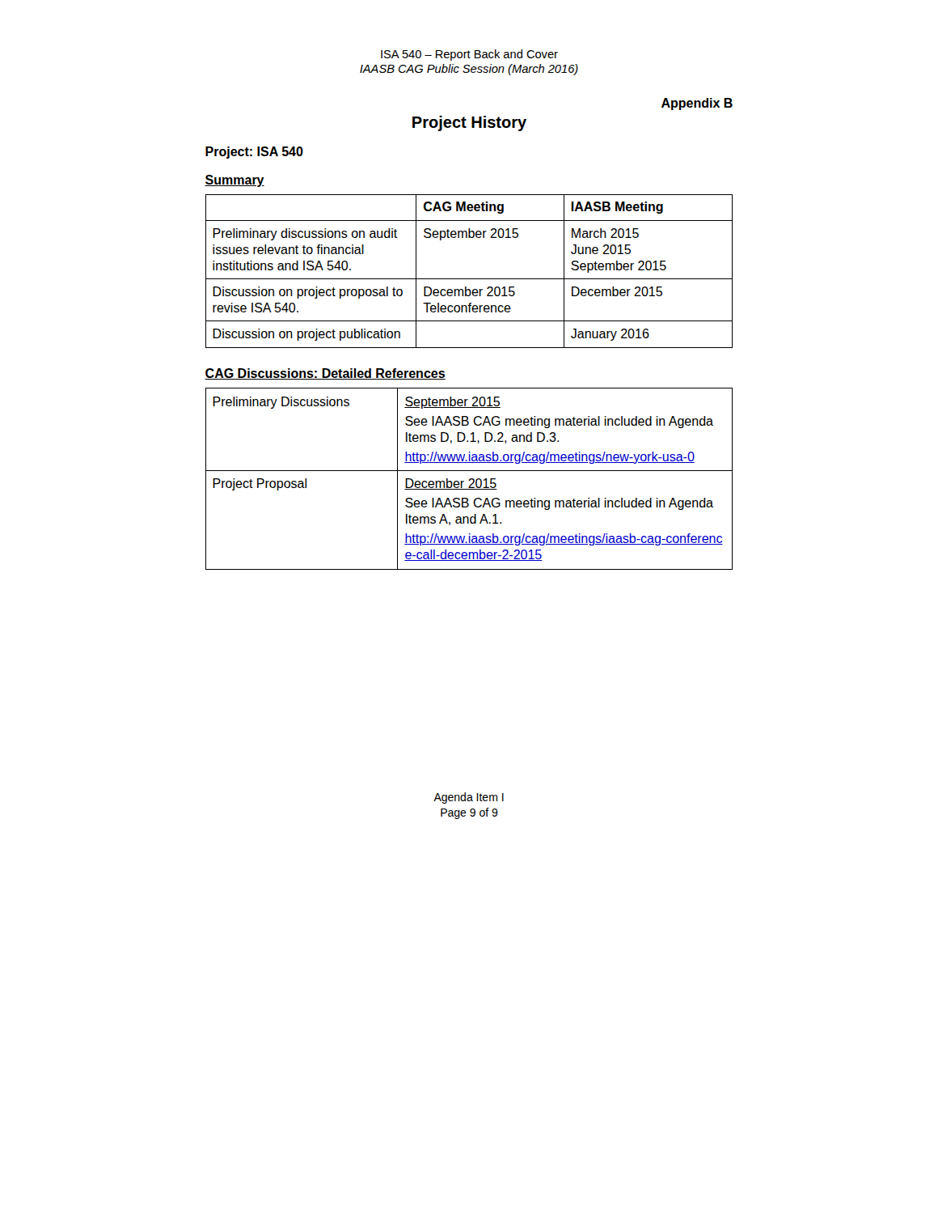ISA 540 – Report Back and Cover
IAASB CAG Public Session (March 2016)
Appendix B
Project History
Project: ISA 540
Summary
| | CAG Meeting | IAASB Meeting |
| Preliminary discussions on audit issues relevant to financial institutions and ISA 540. | September 2015 | March 2015 June 2015 September 2015 |
| Discussion on project proposal to revise ISA 540. | December 2015 Teleconference | December 2015 |
| Discussion on project publication | | January 2016 |
CAG Discussions: Detailed References
| Preliminary Discussions | September 2015 See IAASB CAG meeting material included in Agenda Items D, D.1, D.2, and D.3. http://www.iaasb.org/cag/meetings/new-york-usa-0 |
| Project Proposal | December 2015 See IAASB CAG meeting material included in Agenda Items A, and A.1. http://www.iaasb.org/cag/meetings/iaasb-cag-conference-call-december-2-2015 |
Agenda Item I
Page 9 of 9